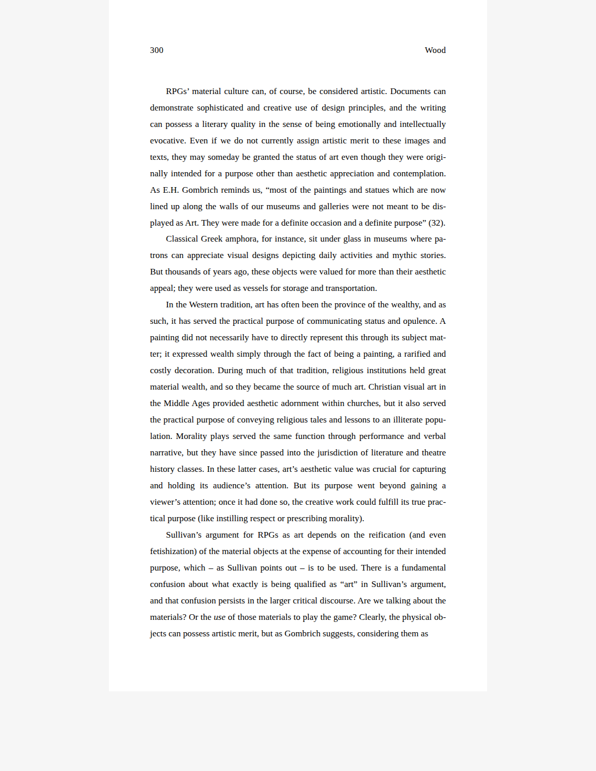300 Wood
RPGs’ material culture can, of course, be considered artistic. Documents can demonstrate sophisticated and creative use of design principles, and the writing can possess a literary quality in the sense of being emotionally and intellectually evocative. Even if we do not currently assign artistic merit to these images and texts, they may someday be granted the status of art even though they were originally intended for a purpose other than aesthetic appreciation and contemplation. As E.H. Gombrich reminds us, “most of the paintings and statues which are now lined up along the walls of our museums and galleries were not meant to be displayed as Art. They were made for a definite occasion and a definite purpose” (32).
Classical Greek amphora, for instance, sit under glass in museums where patrons can appreciate visual designs depicting daily activities and mythic stories. But thousands of years ago, these objects were valued for more than their aesthetic appeal; they were used as vessels for storage and transportation.
In the Western tradition, art has often been the province of the wealthy, and as such, it has served the practical purpose of communicating status and opulence. A painting did not necessarily have to directly represent this through its subject matter; it expressed wealth simply through the fact of being a painting, a rarified and costly decoration. During much of that tradition, religious institutions held great material wealth, and so they became the source of much art. Christian visual art in the Middle Ages provided aesthetic adornment within churches, but it also served the practical purpose of conveying religious tales and lessons to an illiterate population. Morality plays served the same function through performance and verbal narrative, but they have since passed into the jurisdiction of literature and theatre history classes. In these latter cases, art’s aesthetic value was crucial for capturing and holding its audience’s attention. But its purpose went beyond gaining a viewer’s attention; once it had done so, the creative work could fulfill its true practical purpose (like instilling respect or prescribing morality).
Sullivan’s argument for RPGs as art depends on the reification (and even fetishization) of the material objects at the expense of accounting for their intended purpose, which – as Sullivan points out – is to be used. There is a fundamental confusion about what exactly is being qualified as “art” in Sullivan’s argument, and that confusion persists in the larger critical discourse. Are we talking about the materials? Or the use of those materials to play the game? Clearly, the physical objects can possess artistic merit, but as Gombrich suggests, considering them as